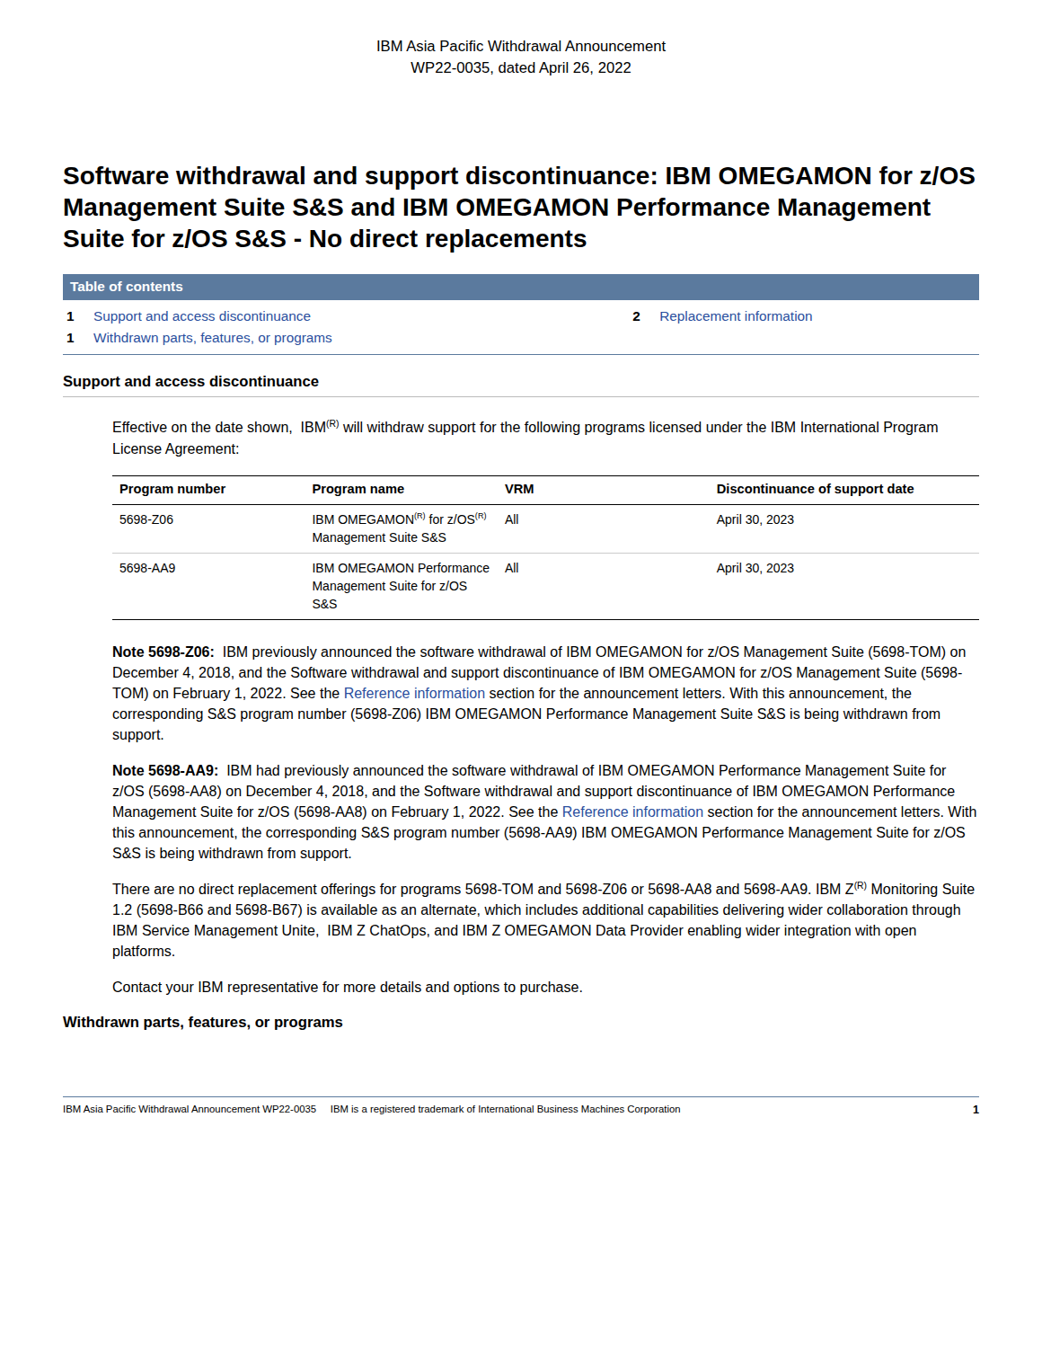IBM Asia Pacific Withdrawal Announcement
WP22-0035, dated April 26, 2022
Software withdrawal and support discontinuance: IBM OMEGAMON for z/OS Management Suite S&S and IBM OMEGAMON Performance Management Suite for z/OS S&S - No direct replacements
Table of contents
| 1 | Support and access discontinuance | | 2 | Replacement information |
| 1 | Withdrawn parts, features, or programs | | | |
Support and access discontinuance
Effective on the date shown, IBM(R) will withdraw support for the following programs licensed under the IBM International Program License Agreement:
| Program number | Program name | VRM | Discontinuance of support date |
| --- | --- | --- | --- |
| 5698-Z06 | IBM OMEGAMON (R) for z/OS (R) Management Suite S&S | All | April 30, 2023 |
| 5698-AA9 | IBM OMEGAMON Performance Management Suite for z/OS S&S | All | April 30, 2023 |
Note 5698-Z06: IBM previously announced the software withdrawal of IBM OMEGAMON for z/OS Management Suite (5698-TOM) on December 4, 2018, and the Software withdrawal and support discontinuance of IBM OMEGAMON for z/OS Management Suite (5698-TOM) on February 1, 2022. See the Reference information section for the announcement letters. With this announcement, the corresponding S&S program number (5698-Z06) IBM OMEGAMON Performance Management Suite S&S is being withdrawn from support.
Note 5698-AA9: IBM had previously announced the software withdrawal of IBM OMEGAMON Performance Management Suite for z/OS (5698-AA8) on December 4, 2018, and the Software withdrawal and support discontinuance of IBM OMEGAMON Performance Management Suite for z/OS (5698-AA8) on February 1, 2022. See the Reference information section for the announcement letters. With this announcement, the corresponding S&S program number (5698-AA9) IBM OMEGAMON Performance Management Suite for z/OS S&S is being withdrawn from support.
There are no direct replacement offerings for programs 5698-TOM and 5698-Z06 or 5698-AA8 and 5698-AA9. IBM Z(R) Monitoring Suite 1.2 (5698-B66 and 5698-B67) is available as an alternate, which includes additional capabilities delivering wider collaboration through IBM Service Management Unite, IBM Z ChatOps, and IBM Z OMEGAMON Data Provider enabling wider integration with open platforms.
Contact your IBM representative for more details and options to purchase.
Withdrawn parts, features, or programs
1 IBM Asia Pacific Withdrawal Announcement WP22-0035 IBM is a registered trademark of International Business Machines Corporation